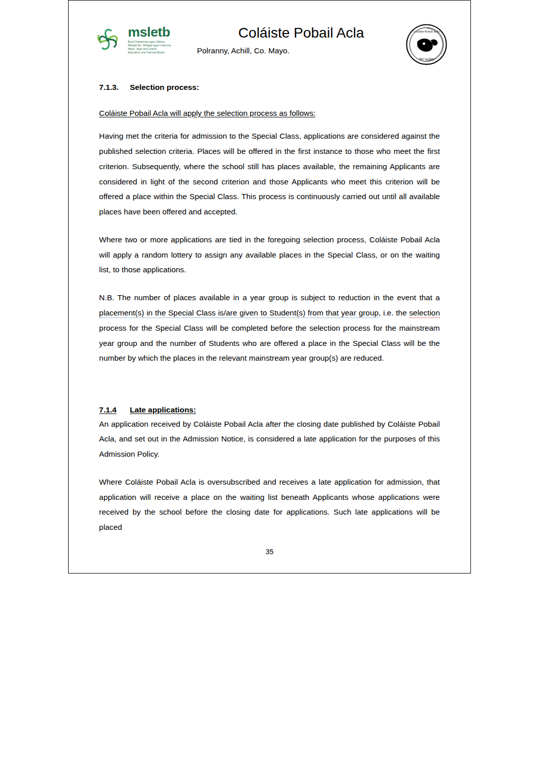msletb
Bord Oideachais agus Oiliúna
Mhaigh Eo, Shligigh agus Liatroma
Mayo, Sligo and Leitrim
Education and Training Board
Coláiste Pobail Acla
Polranny, Achill, Co. Mayo.
Coláiste Pobail Acla Mol an Óige
7.1.3. Selection process:
Coláiste Pobail Acla will apply the selection process as follows:
Having met the criteria for admission to the Special Class, applications are considered against the published selection criteria. Places will be offered in the first instance to those who meet the first criterion. Subsequently, where the school still has places available, the remaining Applicants are considered in light of the second criterion and those Applicants who meet this criterion will be offered a place within the Special Class. This process is continuously carried out until all available places have been offered and accepted.
Where two or more applications are tied in the foregoing selection process, Coláiste Pobail Acla will apply a random lottery to assign any available places in the Special Class, or on the waiting list, to those applications.
N.B. The number of places available in a year group is subject to reduction in the event that a placement(s) in the Special Class is/are given to Student(s) from that year group, i.e. the selection process for the Special Class will be completed before the selection process for the mainstream year group and the number of Students who are offered a place in the Special Class will be the number by which the places in the relevant mainstream year group(s) are reduced.
7.1.4 Late applications:
An application received by Coláiste Pobail Acla after the closing date published by Coláiste Pobail Acla, and set out in the Admission Notice, is considered a late application for the purposes of this Admission Policy.
Where Coláiste Pobail Acla is oversubscribed and receives a late application for admission, that application will receive a place on the waiting list beneath Applicants whose applications were received by the school before the closing date for applications. Such late applications will be placed
35